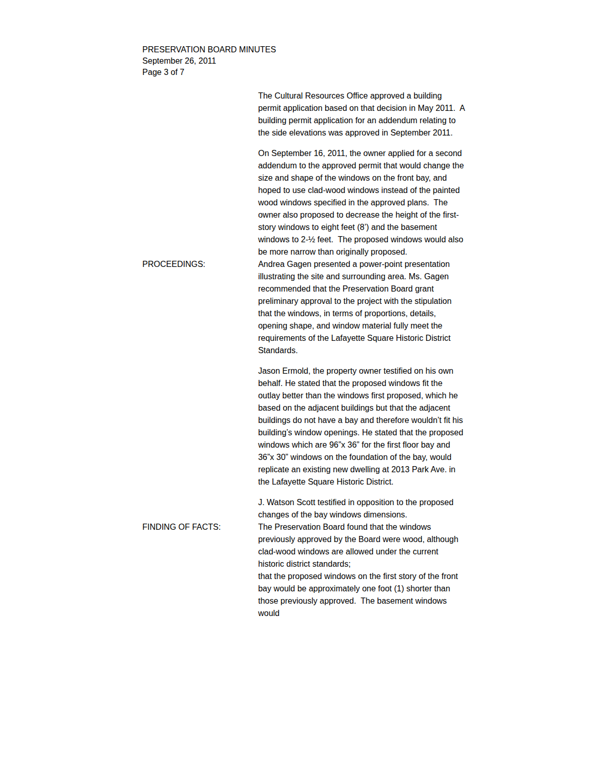PRESERVATION BOARD MINUTES
September 26, 2011
Page 3 of 7
| | The Cultural Resources Office approved a building permit application based on that decision in May 2011. A building permit application for an addendum relating to the side elevations was approved in September 2011. On September 16, 2011, the owner applied for a second addendum to the approved permit that would change the size and shape of the windows on the front bay, and hoped to use clad-wood windows instead of the painted wood windows specified in the approved plans. The owner also proposed to decrease the height of the first-story windows to eight feet (8’) and the basement windows to 2-½ feet. The proposed windows would also be more narrow than originally proposed. |
| PROCEEDINGS: | Andrea Gagen presented a power-point presentation illustrating the site and surrounding area. Ms. Gagen recommended that the Preservation Board grant preliminary approval to the project with the stipulation that the windows, in terms of proportions, details, opening shape, and window material fully meet the requirements of the Lafayette Square Historic District Standards. Jason Ermold, the property owner testified on his own behalf. He stated that the proposed windows fit the outlay better than the windows first proposed, which he based on the adjacent buildings but that the adjacent buildings do not have a bay and therefore wouldn’t fit his building’s window openings. He stated that the proposed windows which are 96”x 36” for the first floor bay and 36”x 30” windows on the foundation of the bay, would replicate an existing new dwelling at 2013 Park Ave. in the Lafayette Square Historic District. J. Watson Scott testified in opposition to the proposed changes of the bay windows dimensions. |
| FINDING OF FACTS: | The Preservation Board found that the windows previously approved by the Board were wood, although clad-wood windows are allowed under the current historic district standards; that the proposed windows on the first story of the front bay would be approximately one foot (1) shorter than those previously approved. The basement windows would |